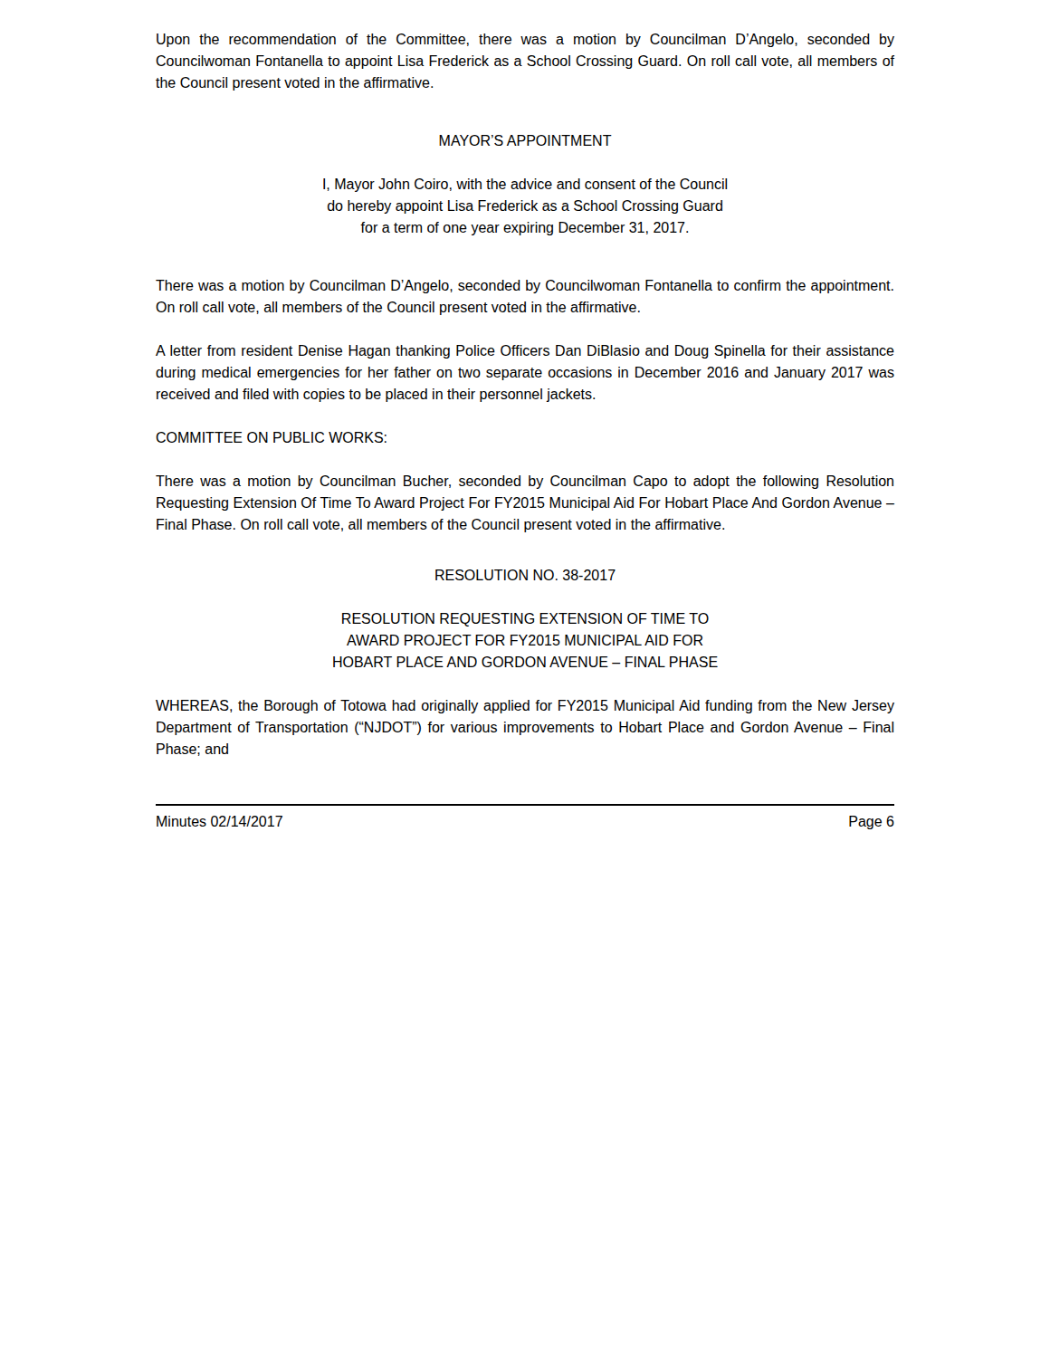Upon the recommendation of the Committee, there was a motion by Councilman D’Angelo, seconded by Councilwoman Fontanella to appoint Lisa Frederick as a School Crossing Guard. On roll call vote, all members of the Council present voted in the affirmative.
MAYOR’S APPOINTMENT
I, Mayor John Coiro, with the advice and consent of the Council
do hereby appoint Lisa Frederick as a School Crossing Guard
for a term of one year expiring December 31, 2017.
There was a motion by Councilman D’Angelo, seconded by Councilwoman Fontanella to confirm the appointment. On roll call vote, all members of the Council present voted in the affirmative.
A letter from resident Denise Hagan thanking Police Officers Dan DiBlasio and Doug Spinella for their assistance during medical emergencies for her father on two separate occasions in December 2016 and January 2017 was received and filed with copies to be placed in their personnel jackets.
COMMITTEE ON PUBLIC WORKS:
There was a motion by Councilman Bucher, seconded by Councilman Capo to adopt the following Resolution Requesting Extension Of Time To Award Project For FY2015 Municipal Aid For Hobart Place And Gordon Avenue – Final Phase. On roll call vote, all members of the Council present voted in the affirmative.
RESOLUTION NO. 38-2017
RESOLUTION REQUESTING EXTENSION OF TIME TO
AWARD PROJECT FOR FY2015 MUNICIPAL AID FOR
HOBART PLACE AND GORDON AVENUE – FINAL PHASE
WHEREAS, the Borough of Totowa had originally applied for FY2015 Municipal Aid funding from the New Jersey Department of Transportation (“NJDOT”) for various improvements to Hobart Place and Gordon Avenue – Final Phase; and
Minutes 02/14/2017 Page 6